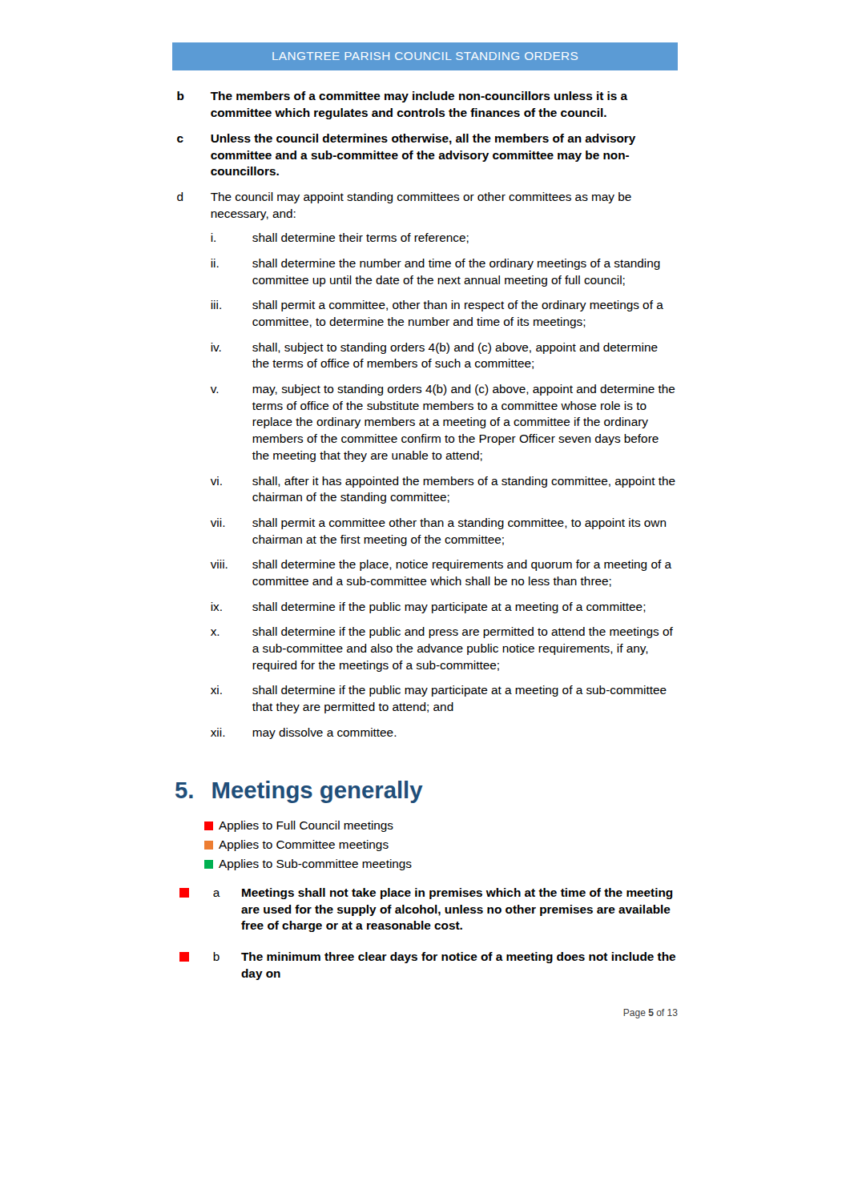LANGTREE PARISH COUNCIL STANDING ORDERS
b The members of a committee may include non-councillors unless it is a committee which regulates and controls the finances of the council.
c Unless the council determines otherwise, all the members of an advisory committee and a sub-committee of the advisory committee may be non-councillors.
d The council may appoint standing committees or other committees as may be necessary, and:
i. shall determine their terms of reference;
ii. shall determine the number and time of the ordinary meetings of a standing committee up until the date of the next annual meeting of full council;
iii. shall permit a committee, other than in respect of the ordinary meetings of a committee, to determine the number and time of its meetings;
iv. shall, subject to standing orders 4(b) and (c) above, appoint and determine the terms of office of members of such a committee;
v. may, subject to standing orders 4(b) and (c) above, appoint and determine the terms of office of the substitute members to a committee whose role is to replace the ordinary members at a meeting of a committee if the ordinary members of the committee confirm to the Proper Officer seven days before the meeting that they are unable to attend;
vi. shall, after it has appointed the members of a standing committee, appoint the chairman of the standing committee;
vii. shall permit a committee other than a standing committee, to appoint its own chairman at the first meeting of the committee;
viii. shall determine the place, notice requirements and quorum for a meeting of a committee and a sub-committee which shall be no less than three;
ix. shall determine if the public may participate at a meeting of a committee;
x. shall determine if the public and press are permitted to attend the meetings of a sub-committee and also the advance public notice requirements, if any, required for the meetings of a sub-committee;
xi. shall determine if the public may participate at a meeting of a sub-committee that they are permitted to attend; and
xii. may dissolve a committee.
5. Meetings generally
Applies to Full Council meetings
Applies to Committee meetings
Applies to Sub-committee meetings
a Meetings shall not take place in premises which at the time of the meeting are used for the supply of alcohol, unless no other premises are available free of charge or at a reasonable cost.
b The minimum three clear days for notice of a meeting does not include the day on
Page 5 of 13